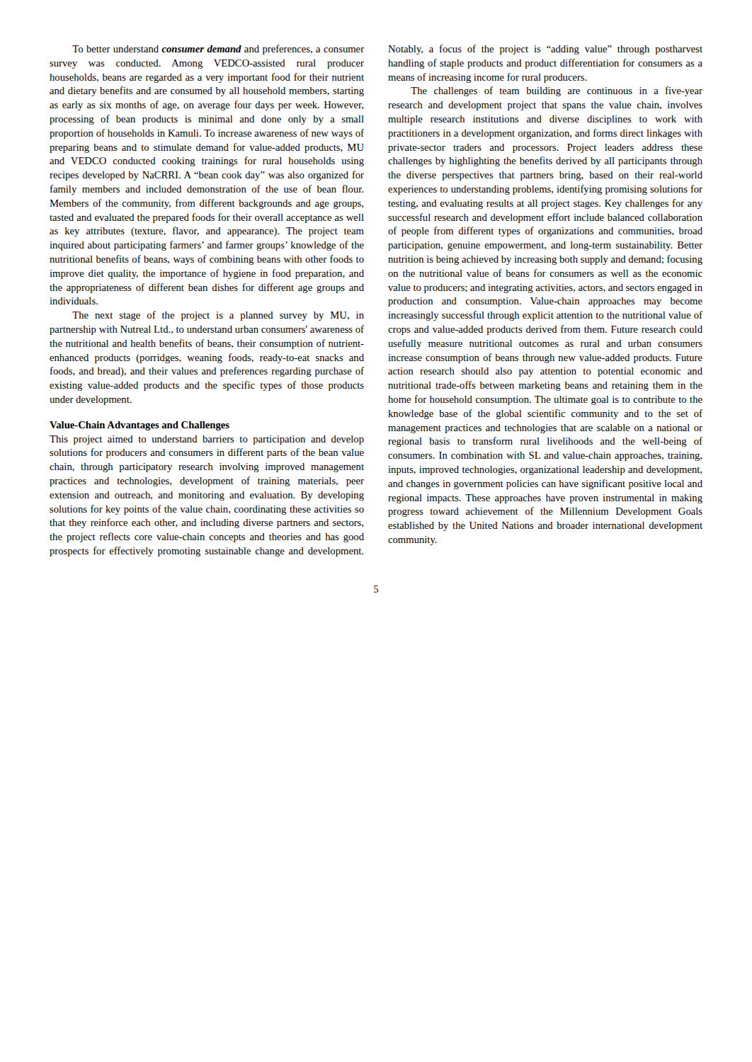To better understand consumer demand and preferences, a consumer survey was conducted. Among VEDCO-assisted rural producer households, beans are regarded as a very important food for their nutrient and dietary benefits and are consumed by all household members, starting as early as six months of age, on average four days per week. However, processing of bean products is minimal and done only by a small proportion of households in Kamuli. To increase awareness of new ways of preparing beans and to stimulate demand for value-added products, MU and VEDCO conducted cooking trainings for rural households using recipes developed by NaCRRI. A “bean cook day” was also organized for family members and included demonstration of the use of bean flour. Members of the community, from different backgrounds and age groups, tasted and evaluated the prepared foods for their overall acceptance as well as key attributes (texture, flavor, and appearance). The project team inquired about participating farmers’ and farmer groups’ knowledge of the nutritional benefits of beans, ways of combining beans with other foods to improve diet quality, the importance of hygiene in food preparation, and the appropriateness of different bean dishes for different age groups and individuals.
The next stage of the project is a planned survey by MU, in partnership with Nutreal Ltd., to understand urban consumers' awareness of the nutritional and health benefits of beans, their consumption of nutrient-enhanced products (porridges, weaning foods, ready-to-eat snacks and foods, and bread), and their values and preferences regarding purchase of existing value-added products and the specific types of those products under development.
Value-Chain Advantages and Challenges
This project aimed to understand barriers to participation and develop solutions for producers and consumers in different parts of the bean value chain, through participatory research involving improved management practices and technologies, development of training materials, peer extension and outreach, and monitoring and evaluation. By developing solutions for key points of the value chain, coordinating these activities so that they reinforce each other, and including diverse partners and sectors, the project reflects core value-chain concepts and theories and has good prospects for effectively promoting sustainable change and development. Notably, a focus of the project is “adding value” through postharvest handling of staple products and product differentiation for consumers as a means of increasing income for rural producers.
The challenges of team building are continuous in a five-year research and development project that spans the value chain, involves multiple research institutions and diverse disciplines to work with practitioners in a development organization, and forms direct linkages with private-sector traders and processors. Project leaders address these challenges by highlighting the benefits derived by all participants through the diverse perspectives that partners bring, based on their real-world experiences to understanding problems, identifying promising solutions for testing, and evaluating results at all project stages. Key challenges for any successful research and development effort include balanced collaboration of people from different types of organizations and communities, broad participation, genuine empowerment, and long-term sustainability. Better nutrition is being achieved by increasing both supply and demand; focusing on the nutritional value of beans for consumers as well as the economic value to producers; and integrating activities, actors, and sectors engaged in production and consumption. Value-chain approaches may become increasingly successful through explicit attention to the nutritional value of crops and value-added products derived from them. Future research could usefully measure nutritional outcomes as rural and urban consumers increase consumption of beans through new value-added products. Future action research should also pay attention to potential economic and nutritional trade-offs between marketing beans and retaining them in the home for household consumption. The ultimate goal is to contribute to the knowledge base of the global scientific community and to the set of management practices and technologies that are scalable on a national or regional basis to transform rural livelihoods and the well-being of consumers. In combination with SL and value-chain approaches, training, inputs, improved technologies, organizational leadership and development, and changes in government policies can have significant positive local and regional impacts. These approaches have proven instrumental in making progress toward achievement of the Millennium Development Goals established by the United Nations and broader international development community.
5